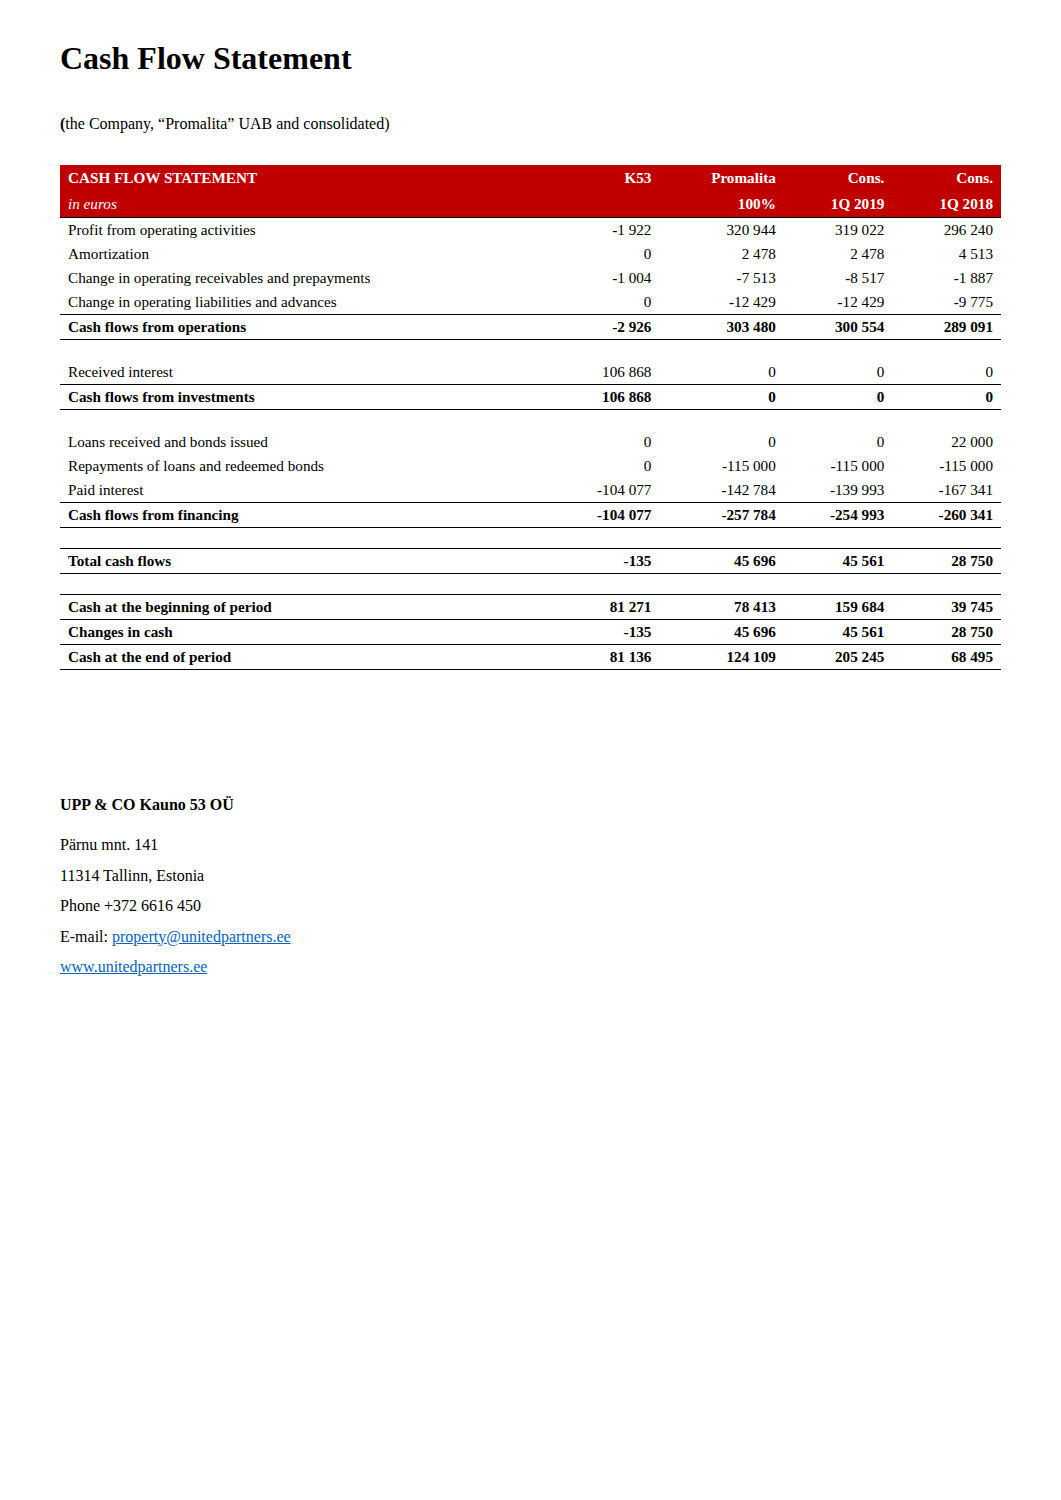Cash Flow Statement
(the Company, “Promalita” UAB and consolidated)
| CASH FLOW STATEMENT | K53 | Promalita | Cons. | Cons. |
| --- | --- | --- | --- | --- |
| in euros | | 100% | 1Q 2019 | 1Q 2018 |
| Profit from operating activities | -1 922 | 320 944 | 319 022 | 296 240 |
| Amortization | 0 | 2 478 | 2 478 | 4 513 |
| Change in operating receivables and prepayments | -1 004 | -7 513 | -8 517 | -1 887 |
| Change in operating liabilities and advances | 0 | -12 429 | -12 429 | -9 775 |
| Cash flows from operations | -2 926 | 303 480 | 300 554 | 289 091 |
| Received interest | 106 868 | 0 | 0 | 0 |
| Cash flows from investments | 106 868 | 0 | 0 | 0 |
| Loans received and bonds issued | 0 | 0 | 0 | 22 000 |
| Repayments of loans and redeemed bonds | 0 | -115 000 | -115 000 | -115 000 |
| Paid interest | -104 077 | -142 784 | -139 993 | -167 341 |
| Cash flows from financing | -104 077 | -257 784 | -254 993 | -260 341 |
| Total cash flows | -135 | 45 696 | 45 561 | 28 750 |
| Cash at the beginning of period | 81 271 | 78 413 | 159 684 | 39 745 |
| Changes in cash | -135 | 45 696 | 45 561 | 28 750 |
| Cash at the end of period | 81 136 | 124 109 | 205 245 | 68 495 |
UPP & CO Kauno 53 OÜ Pärnu mnt. 141
11314 Tallinn, Estonia
Phone +372 6616 450
E-mail: property@unitedpartners.ee
www.unitedpartners.ee